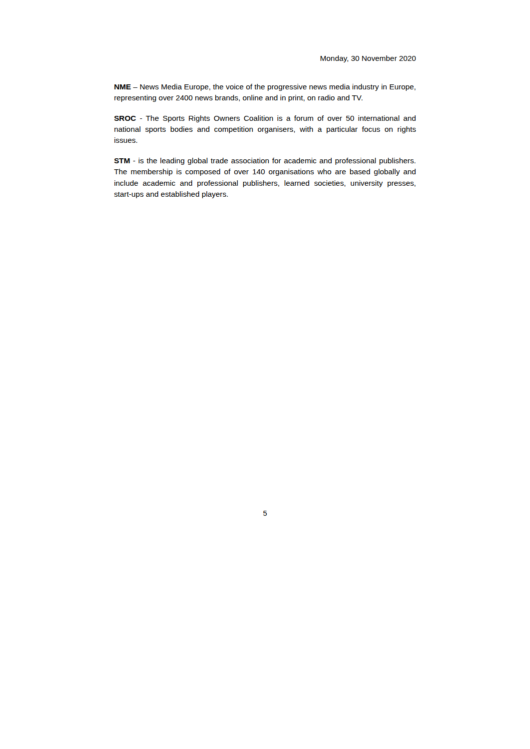Monday, 30 November 2020
NME – News Media Europe, the voice of the progressive news media industry in Europe, representing over 2400 news brands, online and in print, on radio and TV.
SROC - The Sports Rights Owners Coalition is a forum of over 50 international and national sports bodies and competition organisers, with a particular focus on rights issues.
STM - is the leading global trade association for academic and professional publishers. The membership is composed of over 140 organisations who are based globally and include academic and professional publishers, learned societies, university presses, start-ups and established players.
5